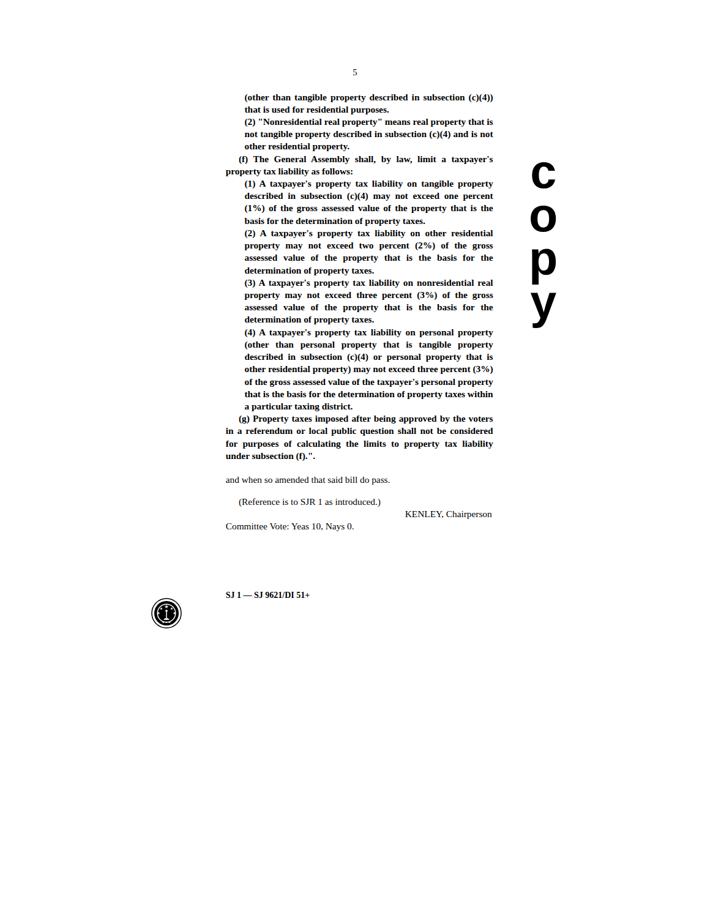5
c o p y
(other than tangible property described in subsection (c)(4)) that is used for residential purposes.
(2) "Nonresidential real property" means real property that is not tangible property described in subsection (c)(4) and is not other residential property.
(f) The General Assembly shall, by law, limit a taxpayer's property tax liability as follows:
(1) A taxpayer's property tax liability on tangible property described in subsection (c)(4) may not exceed one percent (1%) of the gross assessed value of the property that is the basis for the determination of property taxes.
(2) A taxpayer's property tax liability on other residential property may not exceed two percent (2%) of the gross assessed value of the property that is the basis for the determination of property taxes.
(3) A taxpayer's property tax liability on nonresidential real property may not exceed three percent (3%) of the gross assessed value of the property that is the basis for the determination of property taxes.
(4) A taxpayer's property tax liability on personal property (other than personal property that is tangible property described in subsection (c)(4) or personal property that is other residential property) may not exceed three percent (3%) of the gross assessed value of the taxpayer's personal property that is the basis for the determination of property taxes within a particular taxing district.
(g) Property taxes imposed after being approved by the voters in a referendum or local public question shall not be considered for purposes of calculating the limits to property tax liability under subsection (f).".
and when so amended that said bill do pass.
(Reference is to SJR 1 as introduced.)
KENLEY, Chairperson
Committee Vote: Yeas 10, Nays 0.
SJ 1 — SJ 9621/DI 51+
★ ★ ★